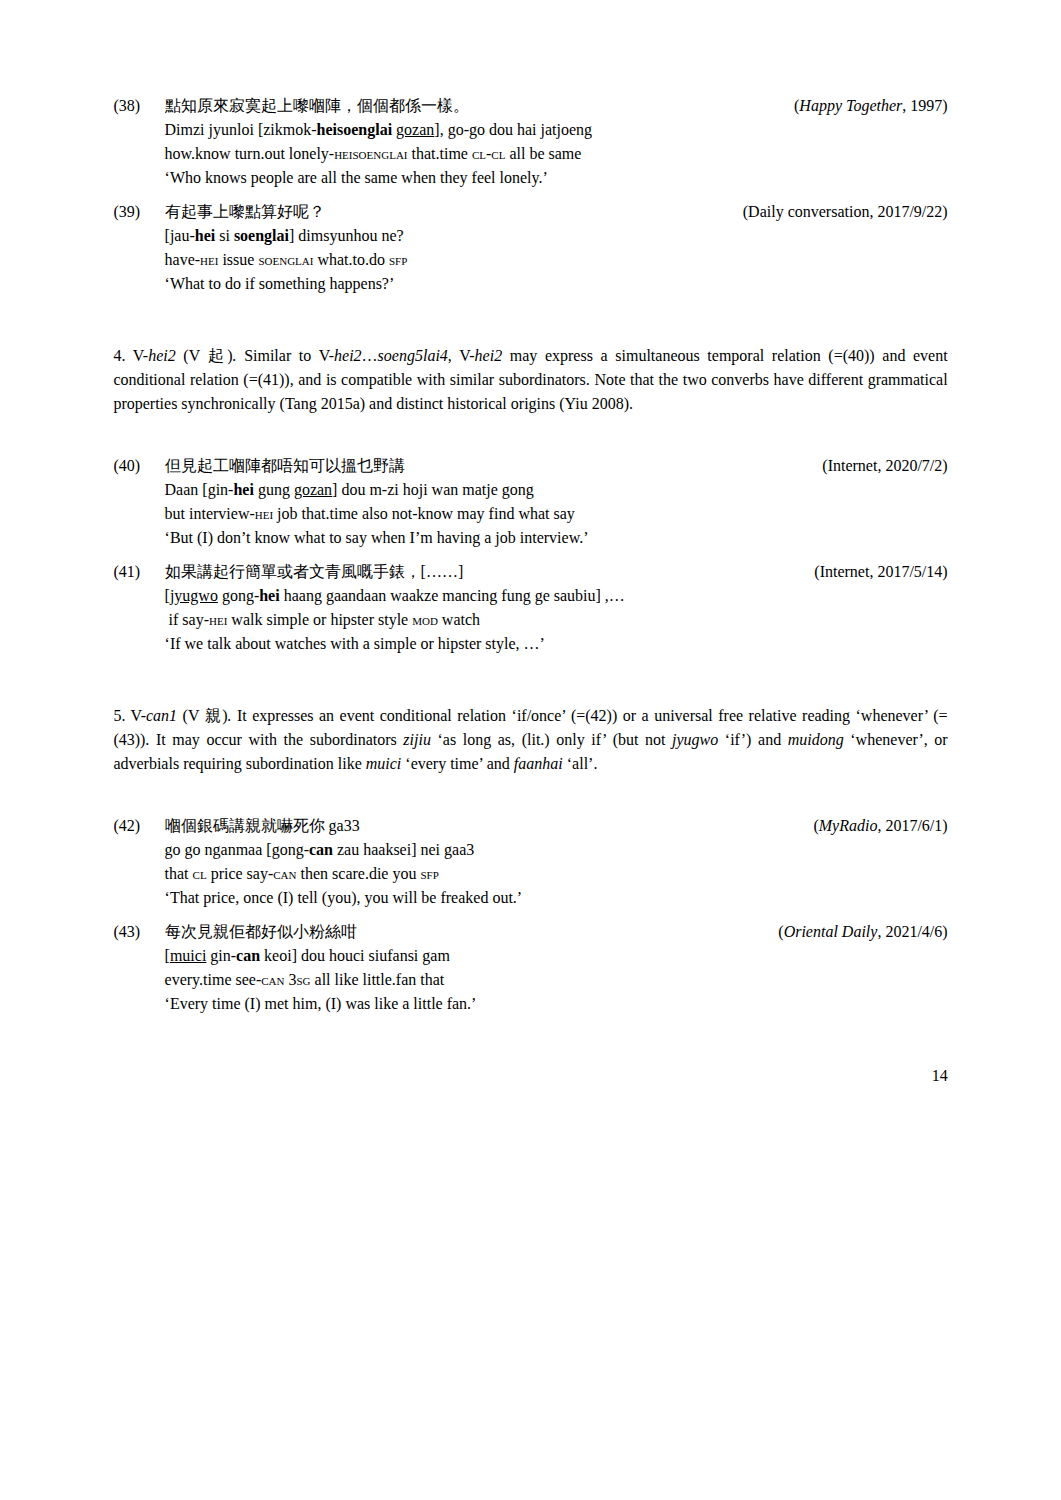(38) 點知原來寂寞起上嚟嗰陣，個個都係一樣。 (Happy Together, 1997)
Dimzi jyunloi [zikmok-heisoenglai gozan], go-go dou hai jatjoeng
how.know turn.out lonely-heisoenglai that.time cl-cl all be same
‘Who knows people are all the same when they feel lonely.’
(39) 有起事上嚟點算好呢？ (Daily conversation, 2017/9/22)
[jau-hei si soenglai] dimsyunhou ne?
have-hei issue soenglai what.to.do sfp
‘What to do if something happens?’
4. V-hei2 (V 起). Similar to V-hei2…soeng5lai4, V-hei2 may express a simultaneous temporal relation (=(40)) and event conditional relation (=(41)), and is compatible with similar subordinators. Note that the two converbs have different grammatical properties synchronically (Tang 2015a) and distinct historical origins (Yiu 2008).
(40) 但見起工嗰陣都唔知可以搵乜野講 (Internet, 2020/7/2)
Daan [gin-hei gung gozan] dou m-zi hoji wan matje gong
but interview-hei job that.time also not-know may find what say
‘But (I) don’t know what to say when I’m having a job interview.’
(41) 如果講起行簡單或者文青風嘅手錶，[……] (Internet, 2017/5/14)
[jyugwo gong-hei haang gaandaan waakze mancing fung ge saubiu] ,…
if say-hei walk simple or hipster style mod watch
‘If we talk about watches with a simple or hipster style, …’
5. V-can1 (V 親). It expresses an event conditional relation ‘if/once’ (=(42)) or a universal free relative reading ‘whenever’ (=(43)). It may occur with the subordinators zijiu ‘as long as, (lit.) only if’ (but not jyugwo ‘if’) and muidong ‘whenever’, or adverbials requiring subordination like muici ‘every time’ and faanhai ‘all’.
(42) 嗰個銀碼講親就嚇死你 ga33 (MyRadio, 2017/6/1)
go go nganmaa [gong-can zau haaksei] nei gaa3
that cl price say-can then scare.die you sfp
‘That price, once (I) tell (you), you will be freaked out.’
(43) 每次見親佢都好似小粉絲咁 (Oriental Daily, 2021/4/6)
[muici gin-can keoi] dou houci siufansi gam
every.time see-can 3sg all like little.fan that
‘Every time (I) met him, (I) was like a little fan.’
14